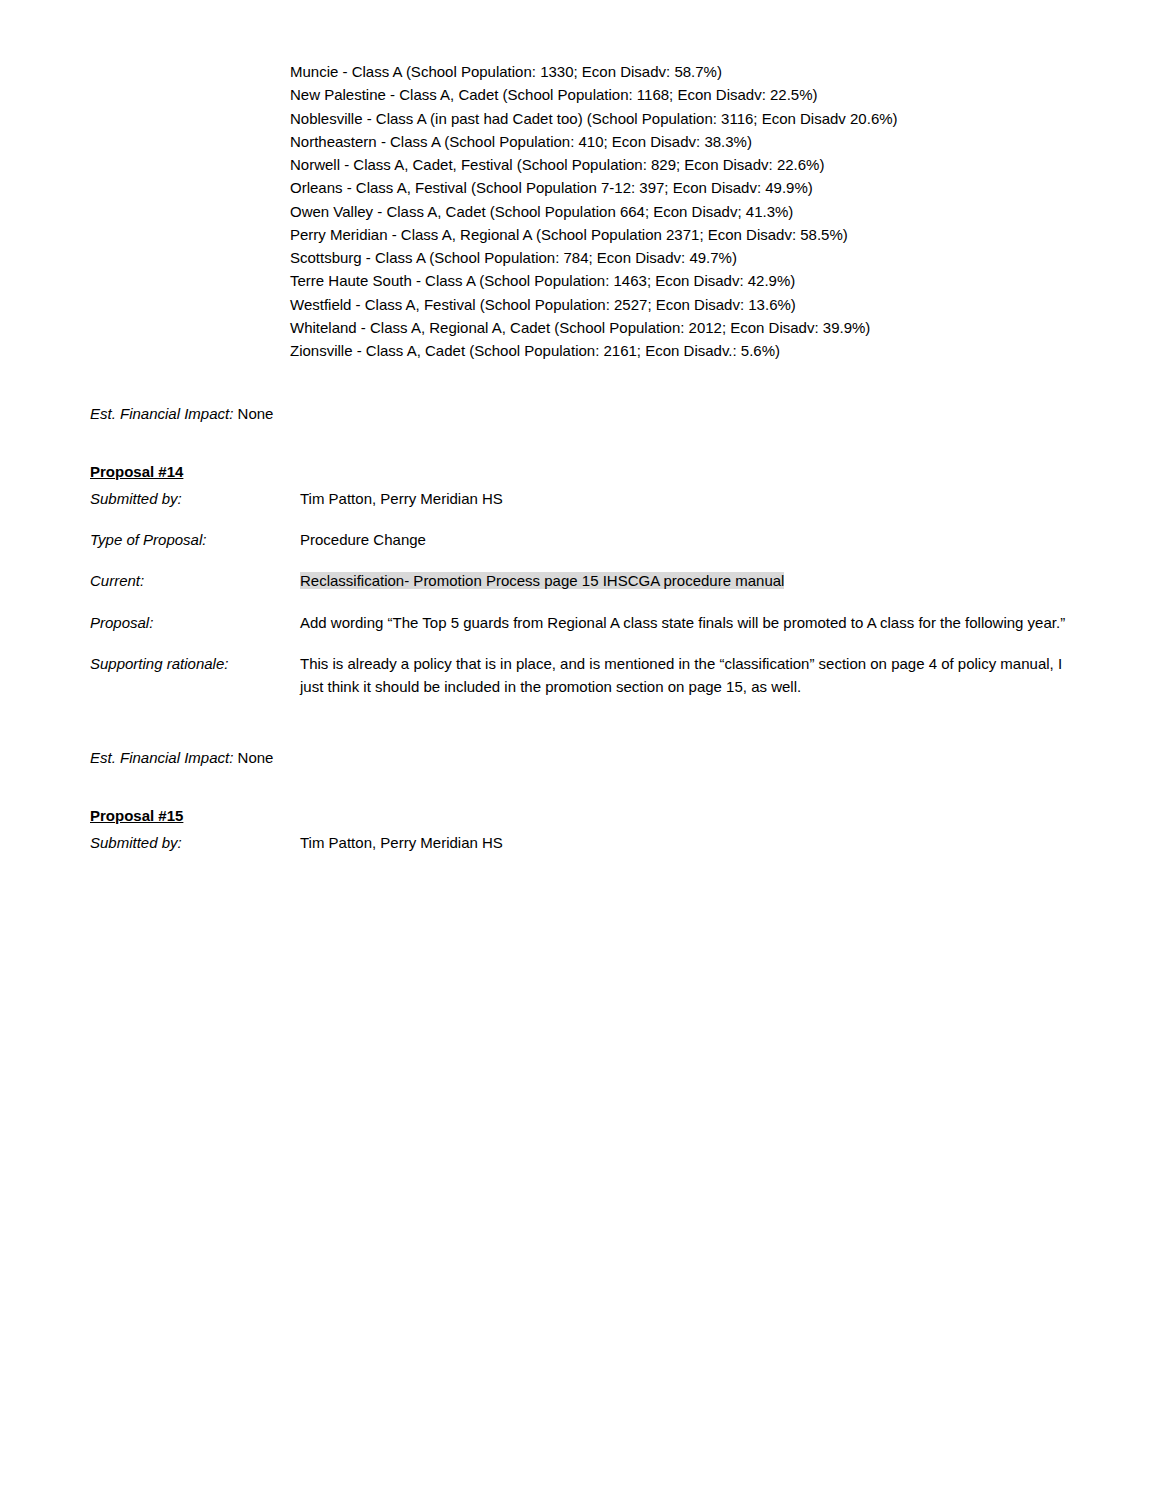Muncie - Class A (School Population: 1330; Econ Disadv: 58.7%)
New Palestine - Class A, Cadet (School Population: 1168; Econ Disadv: 22.5%)
Noblesville - Class A (in past had Cadet too) (School Population: 3116; Econ Disadv 20.6%)
Northeastern - Class A (School Population: 410; Econ Disadv: 38.3%)
Norwell - Class A, Cadet, Festival (School Population: 829; Econ Disadv: 22.6%)
Orleans - Class A, Festival (School Population 7-12: 397; Econ Disadv: 49.9%)
Owen Valley - Class A, Cadet (School Population 664; Econ Disadv; 41.3%)
Perry Meridian - Class A, Regional A (School Population 2371; Econ Disadv: 58.5%)
Scottsburg - Class A (School Population: 784; Econ Disadv: 49.7%)
Terre Haute South - Class A (School Population: 1463; Econ Disadv: 42.9%)
Westfield - Class A, Festival (School Population: 2527; Econ Disadv: 13.6%)
Whiteland - Class A, Regional A, Cadet (School Population: 2012; Econ Disadv: 39.9%)
Zionsville - Class A, Cadet (School Population: 2161; Econ Disadv.: 5.6%)
Est. Financial Impact: None
Proposal #14
| Submitted by: | Tim Patton, Perry Meridian HS |
| Type of Proposal: | Procedure Change |
| Current: | Reclassification- Promotion Process page 15 IHSCGA procedure manual |
| Proposal: | Add wording “The Top 5 guards from Regional A class state finals will be promoted to A class for the following year.” |
| Supporting rationale: | This is already a policy that is in place, and is mentioned in the “classification” section on page 4 of policy manual, I just think it should be included in the promotion section on page 15, as well. |
Est. Financial Impact: None
Proposal #15
| Submitted by: | Tim Patton, Perry Meridian HS |